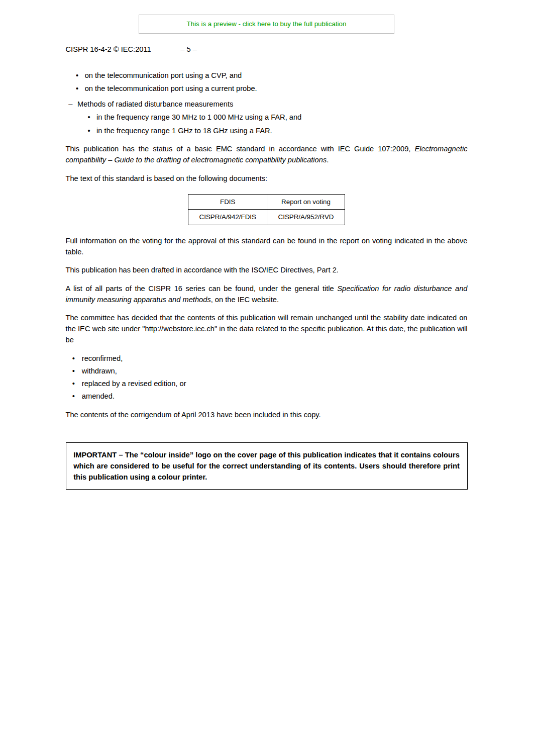This is a preview - click here to buy the full publication
CISPR 16-4-2 © IEC:2011 – 5 –
on the telecommunication port using a CVP, and
on the telecommunication port using a current probe.
Methods of radiated disturbance measurements
in the frequency range 30 MHz to 1 000 MHz using a FAR, and
in the frequency range 1 GHz to 18 GHz using a FAR.
This publication has the status of a basic EMC standard in accordance with IEC Guide 107:2009, Electromagnetic compatibility – Guide to the drafting of electromagnetic compatibility publications.
The text of this standard is based on the following documents:
| FDIS | Report on voting |
| --- | --- |
| CISPR/A/942/FDIS | CISPR/A/952/RVD |
Full information on the voting for the approval of this standard can be found in the report on voting indicated in the above table.
This publication has been drafted in accordance with the ISO/IEC Directives, Part 2.
A list of all parts of the CISPR 16 series can be found, under the general title Specification for radio disturbance and immunity measuring apparatus and methods, on the IEC website.
The committee has decided that the contents of this publication will remain unchanged until the stability date indicated on the IEC web site under "http://webstore.iec.ch" in the data related to the specific publication. At this date, the publication will be
reconfirmed,
withdrawn,
replaced by a revised edition, or
amended.
The contents of the corrigendum of April 2013 have been included in this copy.
IMPORTANT – The “colour inside” logo on the cover page of this publication indicates that it contains colours which are considered to be useful for the correct understanding of its contents. Users should therefore print this publication using a colour printer.